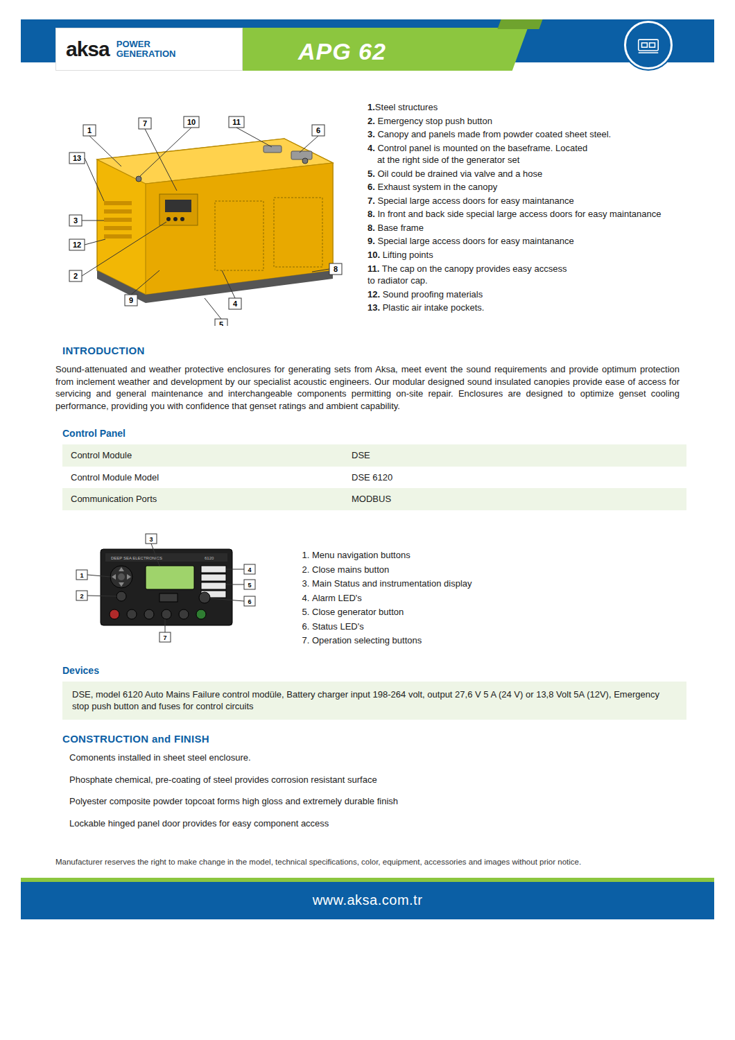APG 62
aksa POWER GENERATION
1 7 10 11 6 13 3 12 2 9 4 5 8
1. Steel structures
2. Emergency stop push button
3. Canopy and panels made from powder coated sheet steel.
4. Control panel is mounted on the baseframe. Locatedat the right side of the generator set
5. Oil could be drained via valve and a hose
6. Exhaust system in the canopy
7. Special large access doors for easy maintanance
8. In front and back side special large access doors for easy maintanance
8. Base frame
9. Special large access doors for easy maintanance
10. Lifting points
11. The cap on the canopy provides easy accsess
to radiator cap.
12. Sound proofing materials
13. Plastic air intake pockets.
INTRODUCTION
Sound-attenuated and weather protective enclosures for generating sets from Aksa, meet event the sound requirements and provide optimum protection from inclement weather and development by our specialist acoustic engineers. Our modular designed sound insulated canopies provide ease of access for servicing and general maintenance and interchangeable components permitting on-site repair. Enclosures are designed to optimize genset cooling performance, providing you with confidence that genset ratings and ambient capability.
Control Panel
| Control Module | DSE |
| Control Module Model | DSE 6120 |
| Communication Ports | MODBUS |
DEEP SEA ELECTRONICS 6120 1 2 3 4 5 6 7
Menu navigation buttons
Close mains button
Main Status and instrumentation display
Alarm LED's
Close generator button
Status LED's
Operation selecting buttons
Devices
DSE, model 6120 Auto Mains Failure control modüle, Battery charger input 198-264 volt, output 27,6 V 5 A (24 V) or 13,8 Volt 5A (12V), Emergency stop push button and fuses for control circuits
CONSTRUCTION and FINISH
Comonents installed in sheet steel enclosure.
Phosphate chemical, pre-coating of steel provides corrosion resistant surface
Polyester composite powder topcoat forms high gloss and extremely durable finish
Lockable hinged panel door provides for easy component access
Manufacturer reserves the right to make change in the model, technical specifications, color, equipment, accessories and images without prior notice.
www.aksa.com.tr